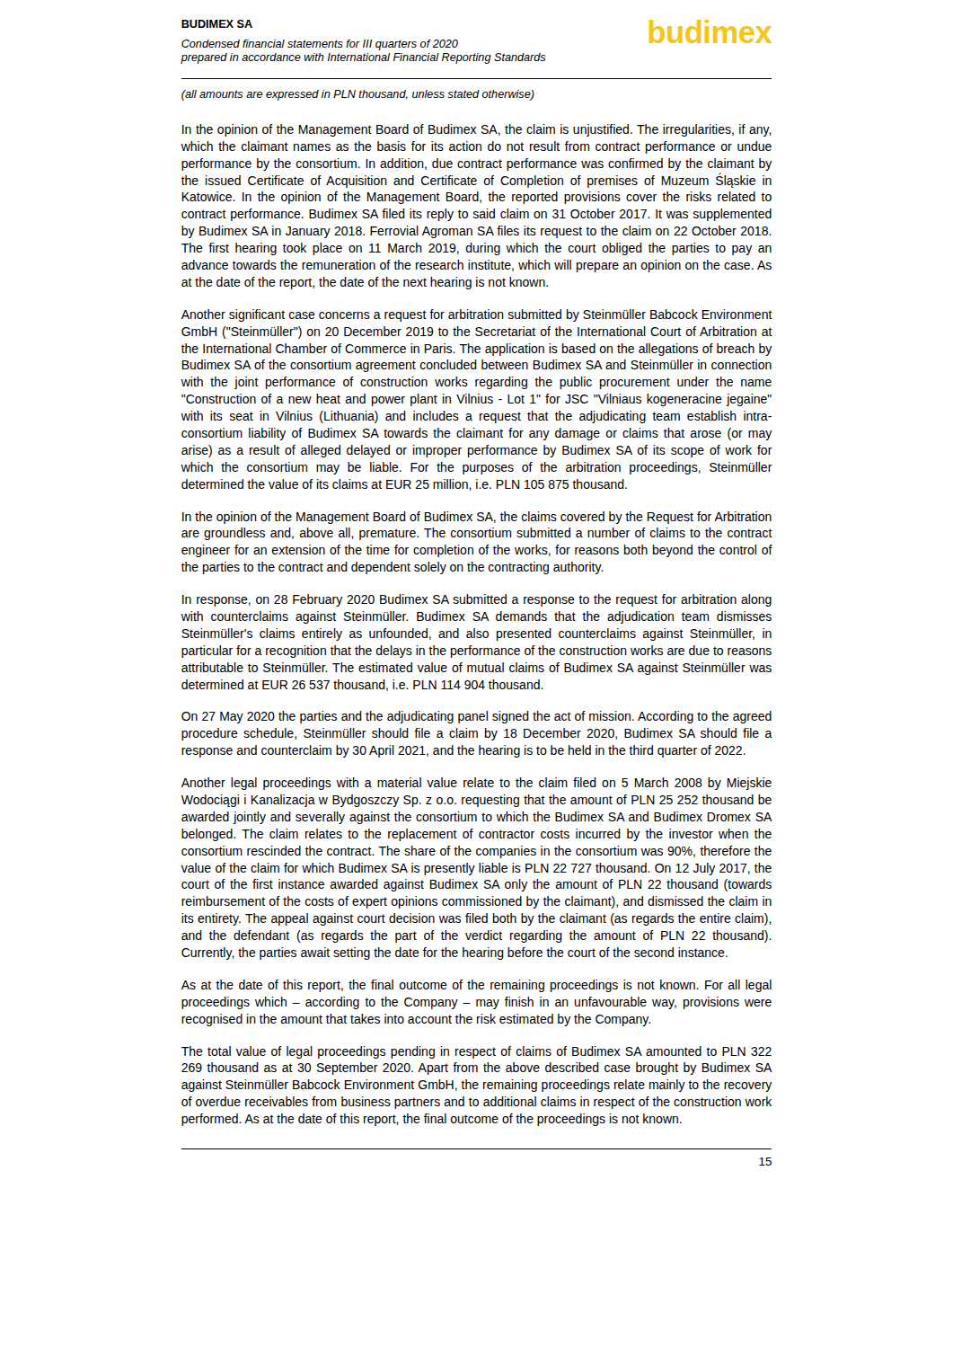BUDIMEX SA
Condensed financial statements for III quarters of 2020
prepared in accordance with International Financial Reporting Standards
budimex
(all amounts are expressed in PLN thousand, unless stated otherwise)
In the opinion of the Management Board of Budimex SA, the claim is unjustified. The irregularities, if any, which the claimant names as the basis for its action do not result from contract performance or undue performance by the consortium. In addition, due contract performance was confirmed by the claimant by the issued Certificate of Acquisition and Certificate of Completion of premises of Muzeum Śląskie in Katowice. In the opinion of the Management Board, the reported provisions cover the risks related to contract performance. Budimex SA filed its reply to said claim on 31 October 2017. It was supplemented by Budimex SA in January 2018. Ferrovial Agroman SA files its request to the claim on 22 October 2018. The first hearing took place on 11 March 2019, during which the court obliged the parties to pay an advance towards the remuneration of the research institute, which will prepare an opinion on the case. As at the date of the report, the date of the next hearing is not known.
Another significant case concerns a request for arbitration submitted by Steinmüller Babcock Environment GmbH ("Steinmüller") on 20 December 2019 to the Secretariat of the International Court of Arbitration at the International Chamber of Commerce in Paris. The application is based on the allegations of breach by Budimex SA of the consortium agreement concluded between Budimex SA and Steinmüller in connection with the joint performance of construction works regarding the public procurement under the name "Construction of a new heat and power plant in Vilnius - Lot 1" for JSC "Vilniaus kogeneracine jegaine" with its seat in Vilnius (Lithuania) and includes a request that the adjudicating team establish intra-consortium liability of Budimex SA towards the claimant for any damage or claims that arose (or may arise) as a result of alleged delayed or improper performance by Budimex SA of its scope of work for which the consortium may be liable. For the purposes of the arbitration proceedings, Steinmüller determined the value of its claims at EUR 25 million, i.e. PLN 105 875 thousand.
In the opinion of the Management Board of Budimex SA, the claims covered by the Request for Arbitration are groundless and, above all, premature. The consortium submitted a number of claims to the contract engineer for an extension of the time for completion of the works, for reasons both beyond the control of the parties to the contract and dependent solely on the contracting authority.
In response, on 28 February 2020 Budimex SA submitted a response to the request for arbitration along with counterclaims against Steinmüller. Budimex SA demands that the adjudication team dismisses Steinmüller's claims entirely as unfounded, and also presented counterclaims against Steinmüller, in particular for a recognition that the delays in the performance of the construction works are due to reasons attributable to Steinmüller. The estimated value of mutual claims of Budimex SA against Steinmüller was determined at EUR 26 537 thousand, i.e. PLN 114 904 thousand.
On 27 May 2020 the parties and the adjudicating panel signed the act of mission. According to the agreed procedure schedule, Steinmüller should file a claim by 18 December 2020, Budimex SA should file a response and counterclaim by 30 April 2021, and the hearing is to be held in the third quarter of 2022.
Another legal proceedings with a material value relate to the claim filed on 5 March 2008 by Miejskie Wodociągi i Kanalizacja w Bydgoszczy Sp. z o.o. requesting that the amount of PLN 25 252 thousand be awarded jointly and severally against the consortium to which the Budimex SA and Budimex Dromex SA belonged. The claim relates to the replacement of contractor costs incurred by the investor when the consortium rescinded the contract. The share of the companies in the consortium was 90%, therefore the value of the claim for which Budimex SA is presently liable is PLN 22 727 thousand. On 12 July 2017, the court of the first instance awarded against Budimex SA only the amount of PLN 22 thousand (towards reimbursement of the costs of expert opinions commissioned by the claimant), and dismissed the claim in its entirety. The appeal against court decision was filed both by the claimant (as regards the entire claim), and the defendant (as regards the part of the verdict regarding the amount of PLN 22 thousand). Currently, the parties await setting the date for the hearing before the court of the second instance.
As at the date of this report, the final outcome of the remaining proceedings is not known. For all legal proceedings which – according to the Company – may finish in an unfavourable way, provisions were recognised in the amount that takes into account the risk estimated by the Company.
The total value of legal proceedings pending in respect of claims of Budimex SA amounted to PLN 322 269 thousand as at 30 September 2020. Apart from the above described case brought by Budimex SA against Steinmüller Babcock Environment GmbH, the remaining proceedings relate mainly to the recovery of overdue receivables from business partners and to additional claims in respect of the construction work performed. As at the date of this report, the final outcome of the proceedings is not known.
15